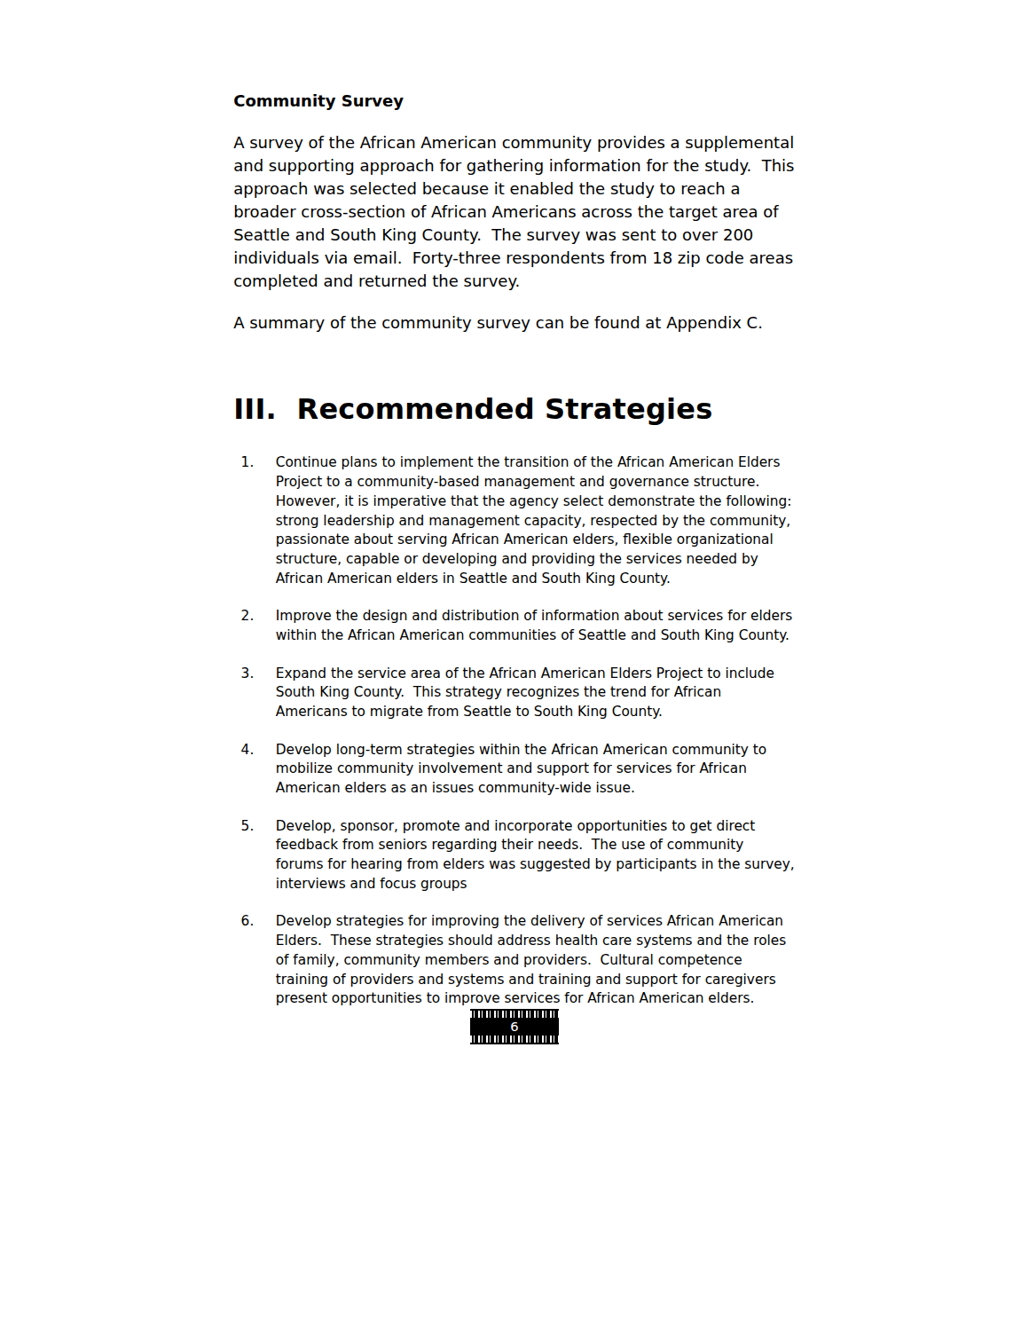Community Survey
A survey of the African American community provides a supplemental and supporting approach for gathering information for the study. This approach was selected because it enabled the study to reach a broader cross-section of African Americans across the target area of Seattle and South King County. The survey was sent to over 200 individuals via email. Forty-three respondents from 18 zip code areas completed and returned the survey.
A summary of the community survey can be found at Appendix C.
III. Recommended Strategies
Continue plans to implement the transition of the African American Elders Project to a community-based management and governance structure. However, it is imperative that the agency select demonstrate the following: strong leadership and management capacity, respected by the community, passionate about serving African American elders, flexible organizational structure, capable or developing and providing the services needed by African American elders in Seattle and South King County.
Improve the design and distribution of information about services for elders within the African American communities of Seattle and South King County.
Expand the service area of the African American Elders Project to include South King County. This strategy recognizes the trend for African Americans to migrate from Seattle to South King County.
Develop long-term strategies within the African American community to mobilize community involvement and support for services for African American elders as an issues community-wide issue.
Develop, sponsor, promote and incorporate opportunities to get direct feedback from seniors regarding their needs. The use of community forums for hearing from elders was suggested by participants in the survey, interviews and focus groups
Develop strategies for improving the delivery of services African American Elders. These strategies should address health care systems and the roles of family, community members and providers. Cultural competence training of providers and systems and training and support for caregivers present opportunities to improve services for African American elders.
6